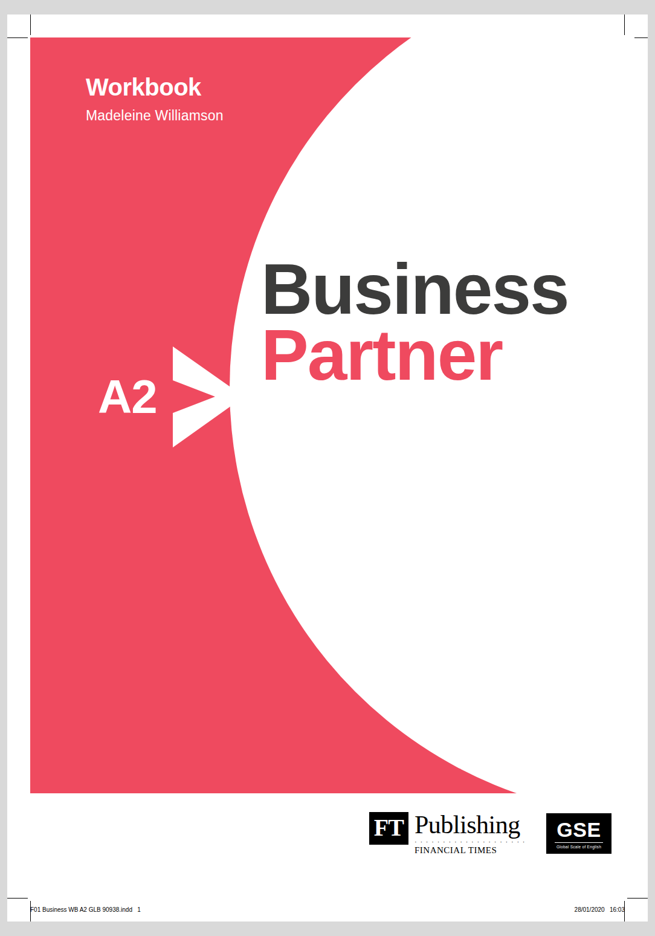Workbook
Madeleine Williamson
A2
Business Partner
FT
Publishing
· · · · · · · · · · · · · · · · · · · ·
FINANCIAL TIMES
GSE
Global Scale of English
F01 Business WB A2 GLB 90938.indd 1 28/01/2020 16:03